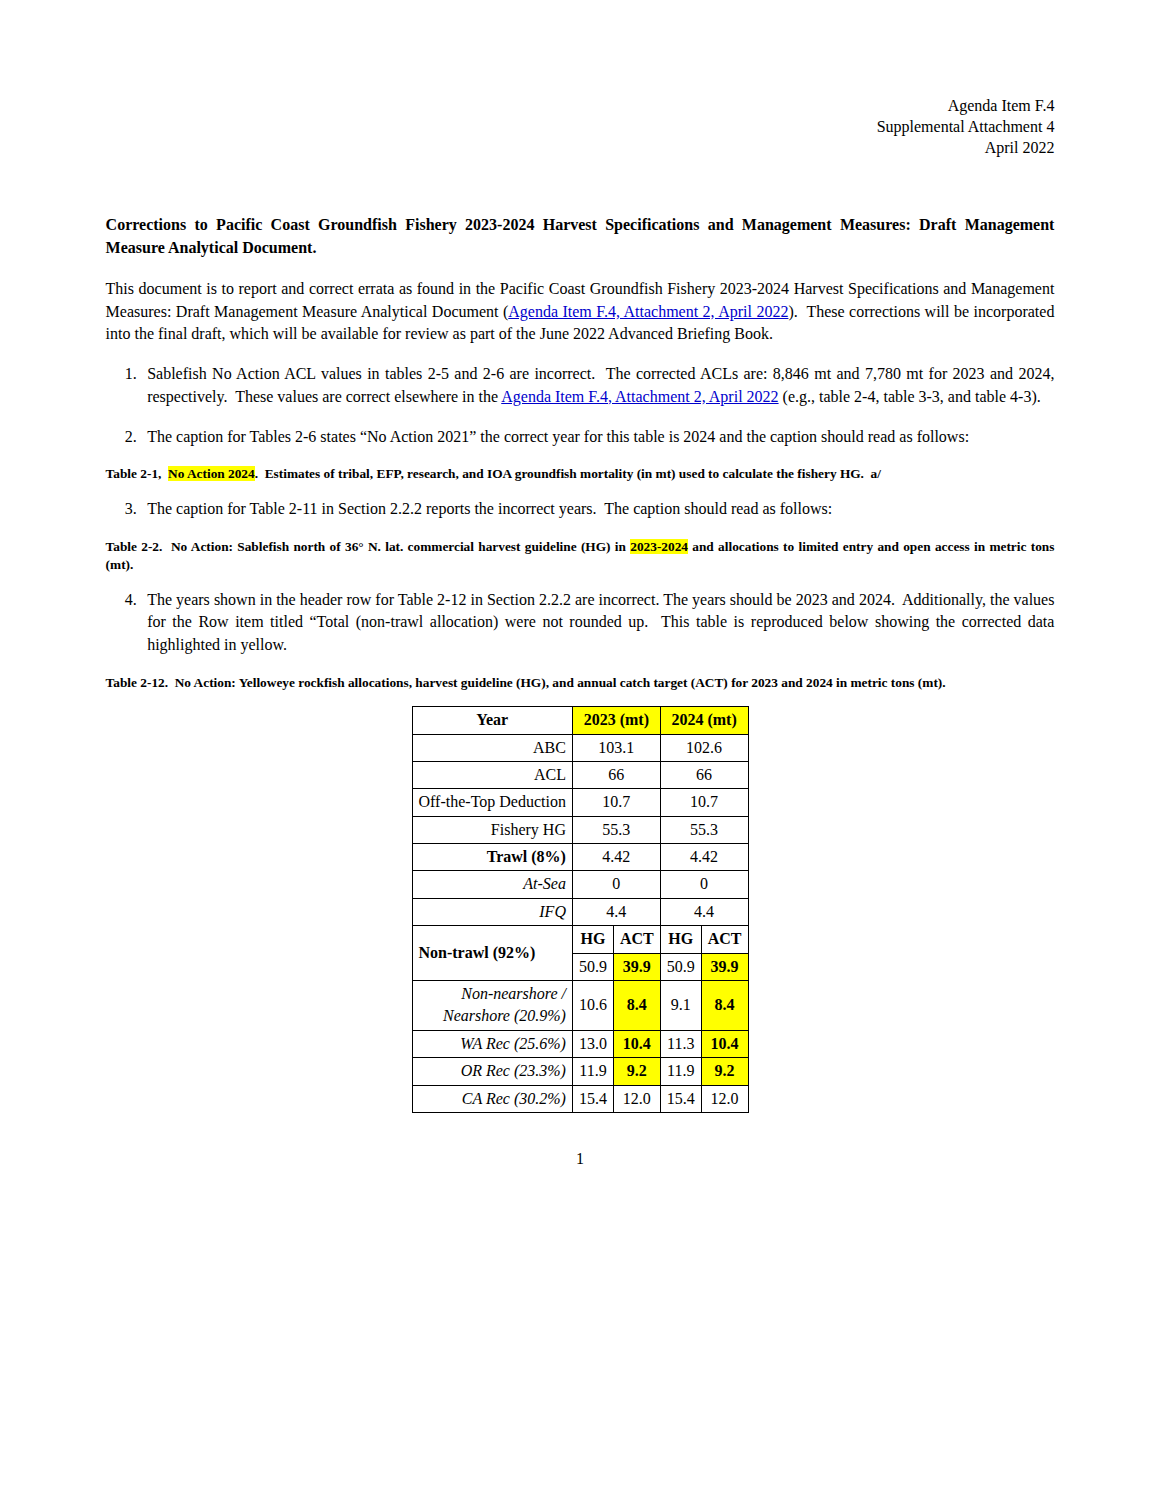Agenda Item F.4
Supplemental Attachment 4
April 2022
Corrections to Pacific Coast Groundfish Fishery 2023-2024 Harvest Specifications and Management Measures: Draft Management Measure Analytical Document.
This document is to report and correct errata as found in the Pacific Coast Groundfish Fishery 2023-2024 Harvest Specifications and Management Measures: Draft Management Measure Analytical Document (Agenda Item F.4, Attachment 2, April 2022). These corrections will be incorporated into the final draft, which will be available for review as part of the June 2022 Advanced Briefing Book.
Sablefish No Action ACL values in tables 2-5 and 2-6 are incorrect. The corrected ACLs are: 8,846 mt and 7,780 mt for 2023 and 2024, respectively. These values are correct elsewhere in the Agenda Item F.4, Attachment 2, April 2022 (e.g., table 2-4, table 3-3, and table 4-3).
The caption for Tables 2-6 states “No Action 2021” the correct year for this table is 2024 and the caption should read as follows:
Table 2-1, No Action 2024. Estimates of tribal, EFP, research, and IOA groundfish mortality (in mt) used to calculate the fishery HG. a/
The caption for Table 2-11 in Section 2.2.2 reports the incorrect years. The caption should read as follows:
Table 2-2. No Action: Sablefish north of 36° N. lat. commercial harvest guideline (HG) in 2023-2024 and allocations to limited entry and open access in metric tons (mt).
The years shown in the header row for Table 2-12 in Section 2.2.2 are incorrect. The years should be 2023 and 2024. Additionally, the values for the Row item titled “Total (non-trawl allocation) were not rounded up. This table is reproduced below showing the corrected data highlighted in yellow.
Table 2-12. No Action: Yelloweye rockfish allocations, harvest guideline (HG), and annual catch target (ACT) for 2023 and 2024 in metric tons (mt).
| Year | 2023 (mt) | 2024 (mt) |
| --- | --- | --- |
| ABC | 103.1 | 102.6 |
| ACL | 66 | 66 |
| Off-the-Top Deduction | 10.7 | 10.7 |
| Fishery HG | 55.3 | 55.3 |
| Trawl (8%) | 4.42 | 4.42 |
| At-Sea | 0 | 0 |
| IFQ | 4.4 | 4.4 |
| Non-trawl (92%) | HG | ACT | HG | ACT |
| 50.9 | 39.9 | 50.9 | 39.9 |
| Non-nearshore / Nearshore (20.9%) | 10.6 | 8.4 | 9.1 | 8.4 |
| WA Rec (25.6%) | 13.0 | 10.4 | 11.3 | 10.4 |
| OR Rec (23.3%) | 11.9 | 9.2 | 11.9 | 9.2 |
| CA Rec (30.2%) | 15.4 | 12.0 | 15.4 | 12.0 |
1